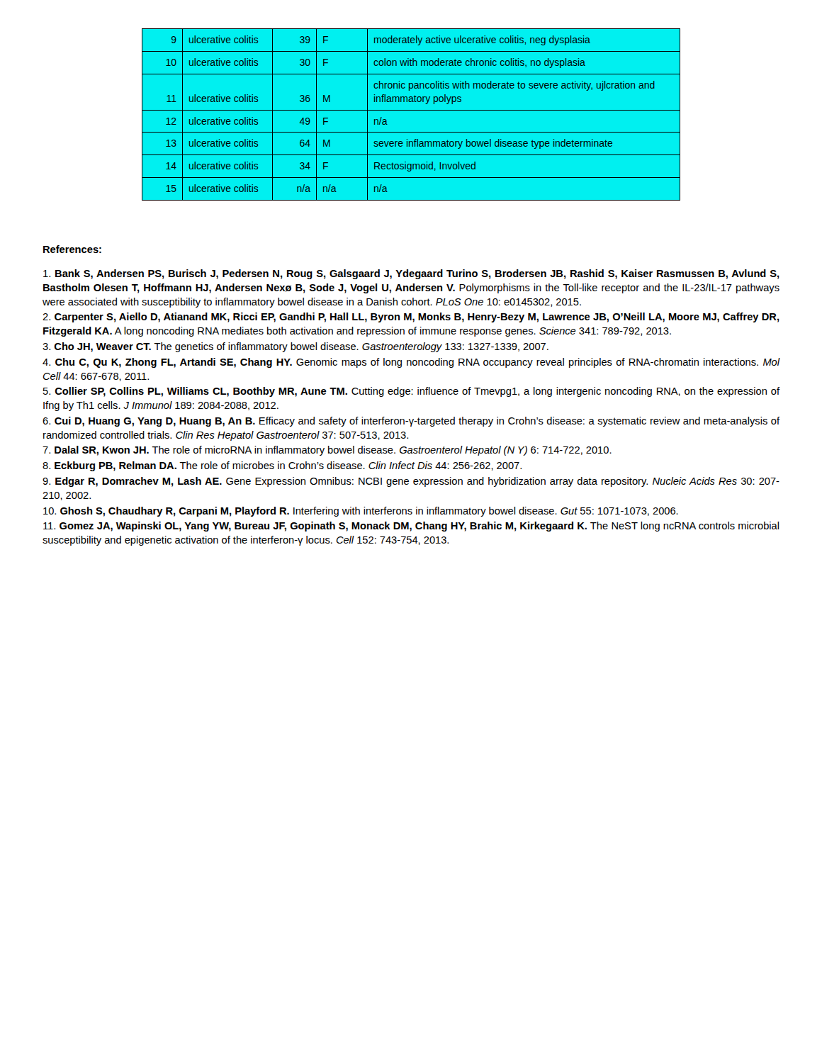| 9 | ulcerative colitis | 39 | F | moderately active ulcerative colitis, neg dysplasia |
| 10 | ulcerative colitis | 30 | F | colon with moderate chronic colitis, no dysplasia |
| 11 | ulcerative colitis | 36 | M | chronic pancolitis with moderate to severe activity, ujlcration and inflammatory polyps |
| 12 | ulcerative colitis | 49 | F | n/a |
| 13 | ulcerative colitis | 64 | M | severe inflammatory bowel disease type indeterminate |
| 14 | ulcerative colitis | 34 | F | Rectosigmoid, Involved |
| 15 | ulcerative colitis | n/a | n/a | n/a |
References:
1. Bank S, Andersen PS, Burisch J, Pedersen N, Roug S, Galsgaard J, Ydegaard Turino S, Brodersen JB, Rashid S, Kaiser Rasmussen B, Avlund S, Bastholm Olesen T, Hoffmann HJ, Andersen Nexø B, Sode J, Vogel U, Andersen V. Polymorphisms in the Toll-like receptor and the IL-23/IL-17 pathways were associated with susceptibility to inflammatory bowel disease in a Danish cohort. PLoS One 10: e0145302, 2015.
2. Carpenter S, Aiello D, Atianand MK, Ricci EP, Gandhi P, Hall LL, Byron M, Monks B, Henry-Bezy M, Lawrence JB, O’Neill LA, Moore MJ, Caffrey DR, Fitzgerald KA. A long noncoding RNA mediates both activation and repression of immune response genes. Science 341: 789-792, 2013.
3. Cho JH, Weaver CT. The genetics of inflammatory bowel disease. Gastroenterology 133: 1327-1339, 2007.
4. Chu C, Qu K, Zhong FL, Artandi SE, Chang HY. Genomic maps of long noncoding RNA occupancy reveal principles of RNA-chromatin interactions. Mol Cell 44: 667-678, 2011.
5. Collier SP, Collins PL, Williams CL, Boothby MR, Aune TM. Cutting edge: influence of Tmevpg1, a long intergenic noncoding RNA, on the expression of Ifng by Th1 cells. J Immunol 189: 2084-2088, 2012.
6. Cui D, Huang G, Yang D, Huang B, An B. Efficacy and safety of interferon-γ-targeted therapy in Crohn’s disease: a systematic review and meta-analysis of randomized controlled trials. Clin Res Hepatol Gastroenterol 37: 507-513, 2013.
7. Dalal SR, Kwon JH. The role of microRNA in inflammatory bowel disease. Gastroenterol Hepatol (N Y) 6: 714-722, 2010.
8. Eckburg PB, Relman DA. The role of microbes in Crohn’s disease. Clin Infect Dis 44: 256-262, 2007.
9. Edgar R, Domrachev M, Lash AE. Gene Expression Omnibus: NCBI gene expression and hybridization array data repository. Nucleic Acids Res 30: 207-210, 2002.
10. Ghosh S, Chaudhary R, Carpani M, Playford R. Interfering with interferons in inflammatory bowel disease. Gut 55: 1071-1073, 2006.
11. Gomez JA, Wapinski OL, Yang YW, Bureau JF, Gopinath S, Monack DM, Chang HY, Brahic M, Kirkegaard K. The NeST long ncRNA controls microbial susceptibility and epigenetic activation of the interferon-γ locus. Cell 152: 743-754, 2013.